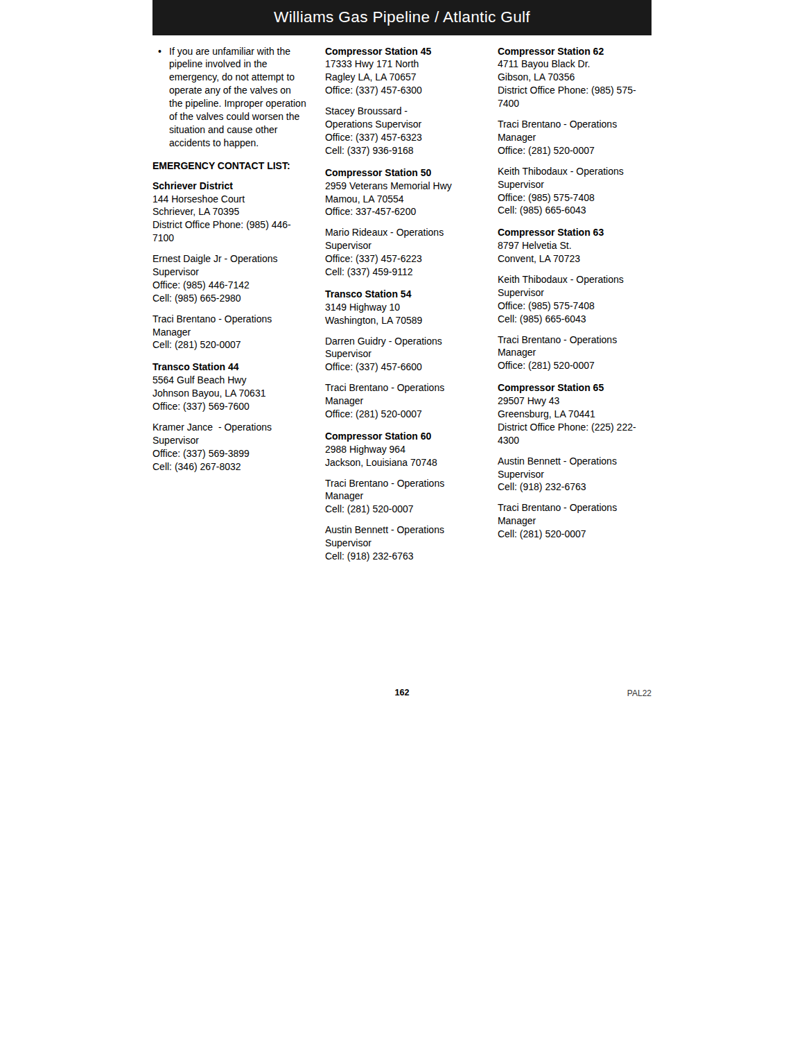Williams Gas Pipeline / Atlantic Gulf
If you are unfamiliar with the pipeline involved in the emergency, do not attempt to operate any of the valves on the pipeline. Improper operation of the valves could worsen the situation and cause other accidents to happen.
Emergency Contact List:
Schriever District
144 Horseshoe Court
Schriever, LA 70395
District Office Phone: (985) 446-7100
Ernest Daigle Jr - Operations Supervisor
Office: (985) 446-7142
Cell: (985) 665-2980
Traci Brentano - Operations Manager
Cell: (281) 520-0007
Transco Station 44
5564 Gulf Beach Hwy
Johnson Bayou, LA 70631
Office: (337) 569-7600
Kramer Jance - Operations Supervisor
Office: (337) 569-3899
Cell: (346) 267-8032
Compressor Station 45
17333 Hwy 171 North
Ragley LA, LA 70657
Office: (337) 457-6300
Stacey Broussard -
Operations Supervisor
Office: (337) 457-6323
Cell: (337) 936-9168
Compressor Station 50
2959 Veterans Memorial Hwy
Mamou, LA 70554
Office: 337-457-6200
Mario Rideaux - Operations Supervisor
Office: (337) 457-6223
Cell: (337) 459-9112
Transco Station 54
3149 Highway 10
Washington, LA 70589
Darren Guidry - Operations Supervisor
Office: (337) 457-6600
Traci Brentano - Operations Manager
Office: (281) 520-0007
Compressor Station 60
2988 Highway 964
Jackson, Louisiana 70748
Traci Brentano - Operations Manager
Cell: (281) 520-0007
Austin Bennett - Operations Supervisor
Cell: (918) 232-6763
Compressor Station 62
4711 Bayou Black Dr.
Gibson, LA 70356
District Office Phone: (985) 575-7400
Traci Brentano - Operations Manager
Office: (281) 520-0007
Keith Thibodaux - Operations Supervisor
Office: (985) 575-7408
Cell: (985) 665-6043
Compressor Station 63
8797 Helvetia St.
Convent, LA 70723
Keith Thibodaux - Operations Supervisor
Office: (985) 575-7408
Cell: (985) 665-6043
Traci Brentano - Operations Manager
Office: (281) 520-0007
Compressor Station 65
29507 Hwy 43
Greensburg, LA 70441
District Office Phone: (225) 222-4300
Austin Bennett - Operations Supervisor
Cell: (918) 232-6763
Traci Brentano - Operations Manager
Cell: (281) 520-0007
162 PAL22